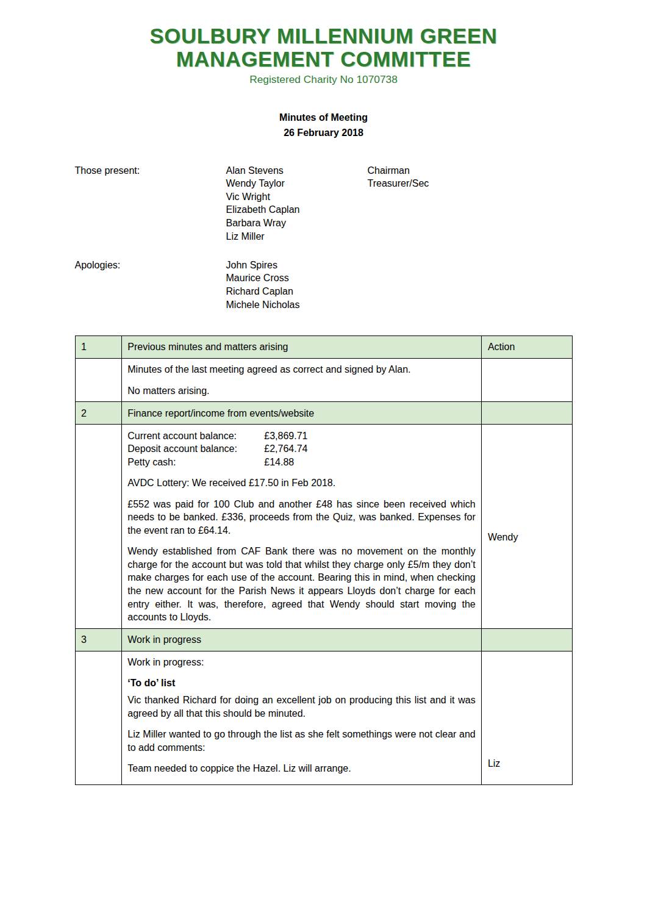SOULBURY MILLENNIUM GREEN
MANAGEMENT COMMITTEE
Registered Charity No 1070738
Minutes of Meeting
26 February 2018
| Those present: | Alan Stevens | Chairman |
| | Wendy Taylor | Treasurer/Sec |
| | Vic Wright | |
| | Elizabeth Caplan | |
| | Barbara Wray | |
| | Liz Miller | |
| Apologies: | John Spires | |
| | Maurice Cross | |
| | Richard Caplan | |
| | Michele Nicholas | |
| 1 | Previous minutes and matters arising | Action |
| | Minutes of the last meeting agreed as correct and signed by Alan. No matters arising. | |
| 2 | Finance report/income from events/website | |
| | Current account balance: £3,869.71 Deposit account balance: £2,764.74 Petty cash: £14.88 AVDC Lottery: We received £17.50 in Feb 2018. £552 was paid for 100 Club and another £48 has since been received which needs to be banked. £336, proceeds from the Quiz, was banked. Expenses for the event ran to £64.14. Wendy established from CAF Bank there was no movement on the monthly charge for the account but was told that whilst they charge only £5/m they don’t make charges for each use of the account. Bearing this in mind, when checking the new account for the Parish News it appears Lloyds don’t charge for each entry either. It was, therefore, agreed that Wendy should start moving the accounts to Lloyds. | Wendy |
| 3 | Work in progress | |
| | Work in progress: ‘To do’ list Vic thanked Richard for doing an excellent job on producing this list and it was agreed by all that this should be minuted. Liz Miller wanted to go through the list as she felt somethings were not clear and to add comments: Team needed to coppice the Hazel. Liz will arrange. | Liz |